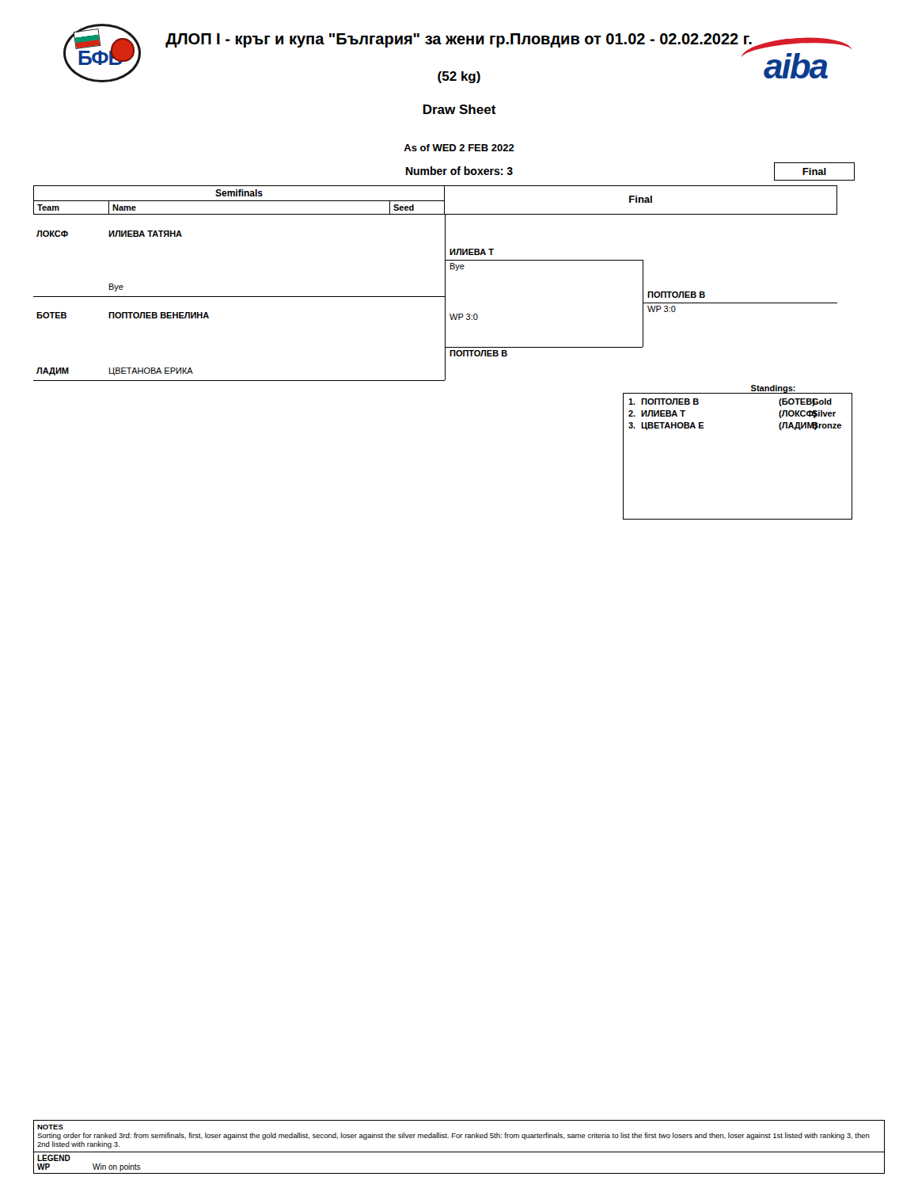БФБ
aiba
ДЛОП I - кръг и купа "България" за жени гр.Пловдив от 01.02 - 02.02.2022 г.
(52 kg)
Draw Sheet
As of WED 2 FEB 2022
Final
Number of boxers: 3
Semifinals
Team
Name
Seed
Final
ЛОКСФ ИЛИЕВА ТАТЯНА
Bye
БОТЕВ ПОПТОЛЕВ ВЕНЕЛИНА
ЛАДИМ ЦВЕТАНОВА ЕРИКА
ИЛИЕВА Т
Bye
WP 3:0
ПОПТОЛЕВ В
ПОПТОЛЕВ В
WP 3:0
Standings:
1. ПОПТОЛЕВ В (БОТЕВ) Gold
2. ИЛИЕВА Т (ЛОКСФ) Silver
3. ЦВЕТАНОВА Е (ЛАДИМ) Bronze
NOTES
Sorting order for ranked 3rd: from semifinals, first, loser against the gold medallist, second, loser against the silver medallist. For ranked 5th: from quarterfinals, same criteria to list the first two losers and then, loser against 1st listed with ranking 3, then 2nd listed with ranking 3.
LEGEND
WPWin on points